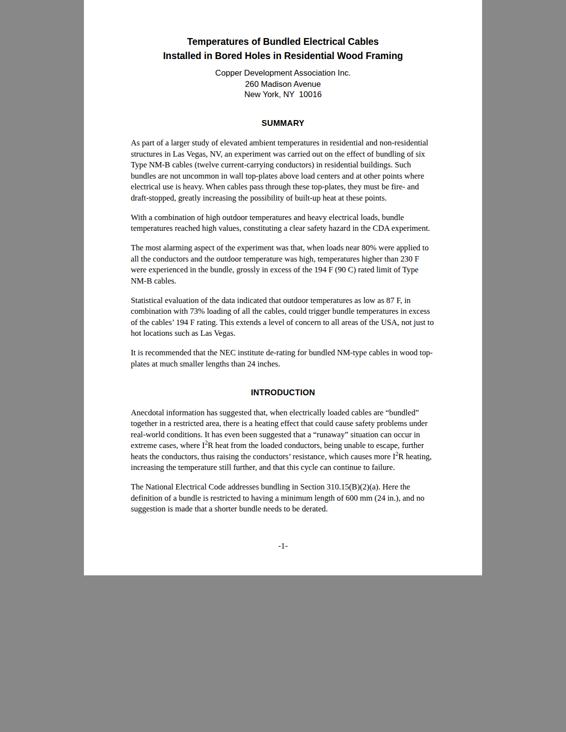Temperatures of Bundled Electrical Cables
Installed in Bored Holes in Residential Wood Framing
Copper Development Association Inc.
260 Madison Avenue
New York, NY 10016
SUMMARY
As part of a larger study of elevated ambient temperatures in residential and non-residential structures in Las Vegas, NV, an experiment was carried out on the effect of bundling of six Type NM-B cables (twelve current-carrying conductors) in residential buildings. Such bundles are not uncommon in wall top-plates above load centers and at other points where electrical use is heavy. When cables pass through these top-plates, they must be fire- and draft-stopped, greatly increasing the possibility of built-up heat at these points.
With a combination of high outdoor temperatures and heavy electrical loads, bundle temperatures reached high values, constituting a clear safety hazard in the CDA experiment.
The most alarming aspect of the experiment was that, when loads near 80% were applied to all the conductors and the outdoor temperature was high, temperatures higher than 230 F were experienced in the bundle, grossly in excess of the 194 F (90 C) rated limit of Type NM-B cables.
Statistical evaluation of the data indicated that outdoor temperatures as low as 87 F, in combination with 73% loading of all the cables, could trigger bundle temperatures in excess of the cables’ 194 F rating. This extends a level of concern to all areas of the USA, not just to hot locations such as Las Vegas.
It is recommended that the NEC institute de-rating for bundled NM-type cables in wood top-plates at much smaller lengths than 24 inches.
INTRODUCTION
Anecdotal information has suggested that, when electrically loaded cables are “bundled” together in a restricted area, there is a heating effect that could cause safety problems under real-world conditions. It has even been suggested that a “runaway” situation can occur in extreme cases, where I2R heat from the loaded conductors, being unable to escape, further heats the conductors, thus raising the conductors’ resistance, which causes more I2R heating, increasing the temperature still further, and that this cycle can continue to failure.
The National Electrical Code addresses bundling in Section 310.15(B)(2)(a). Here the definition of a bundle is restricted to having a minimum length of 600 mm (24 in.), and no suggestion is made that a shorter bundle needs to be derated.
-1-